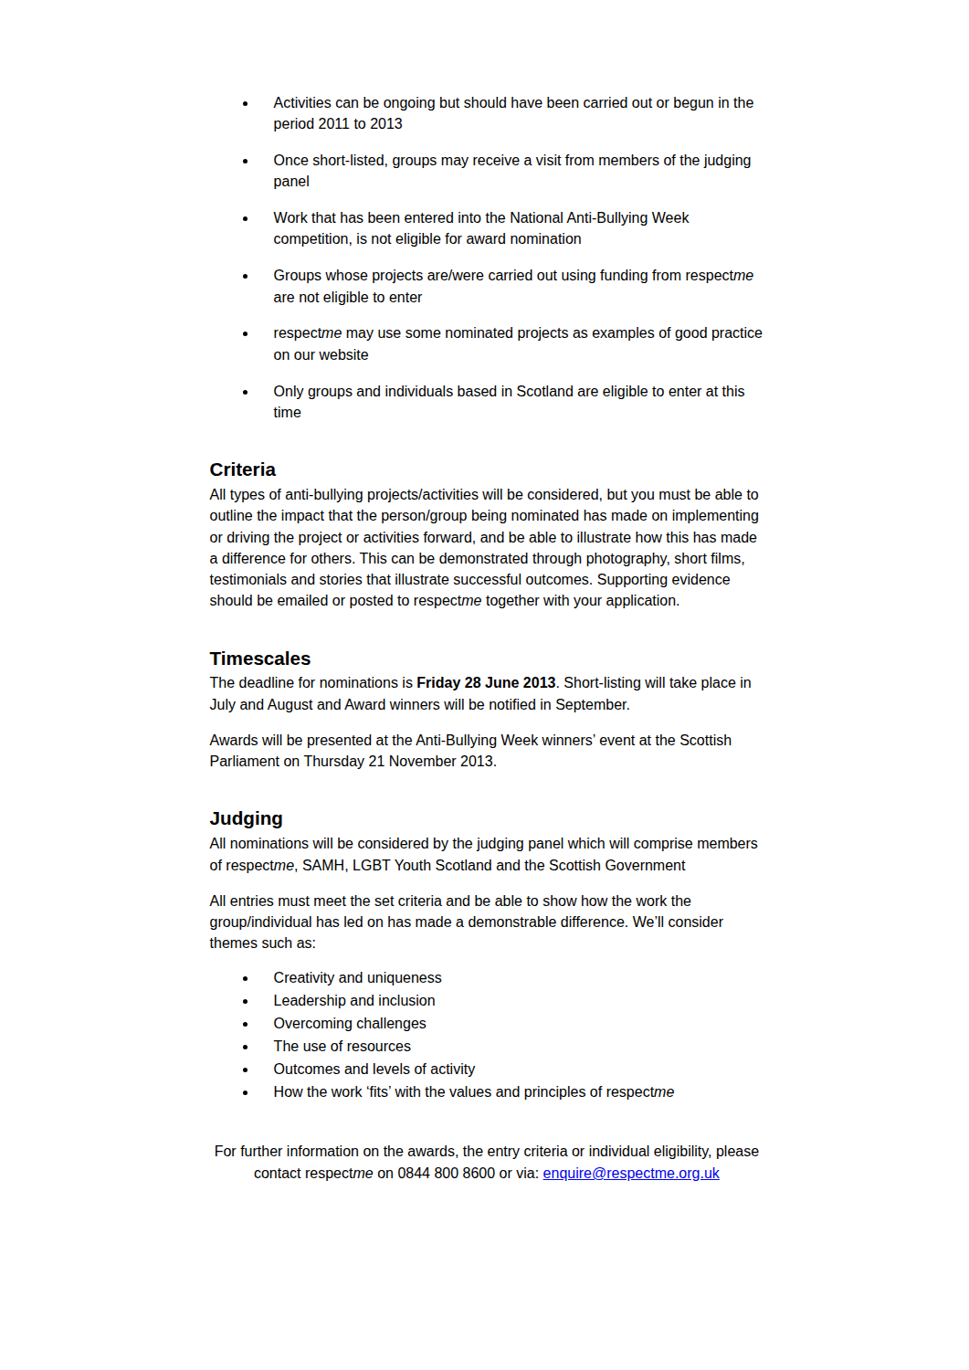Activities can be ongoing but should have been carried out or begun in the period 2011 to 2013
Once short-listed, groups may receive a visit from members of the judging panel
Work that has been entered into the National Anti-Bullying Week competition, is not eligible for award nomination
Groups whose projects are/were carried out using funding from respectme are not eligible to enter
respectme may use some nominated projects as examples of good practice on our website
Only groups and individuals based in Scotland are eligible to enter at this time
Criteria
All types of anti-bullying projects/activities will be considered, but you must be able to outline the impact that the person/group being nominated has made on implementing or driving the project or activities forward, and be able to illustrate how this has made a difference for others. This can be demonstrated through photography, short films, testimonials and stories that illustrate successful outcomes. Supporting evidence should be emailed or posted to respectme together with your application.
Timescales
The deadline for nominations is Friday 28 June 2013. Short-listing will take place in July and August and Award winners will be notified in September.
Awards will be presented at the Anti-Bullying Week winners’ event at the Scottish Parliament on Thursday 21 November 2013.
Judging
All nominations will be considered by the judging panel which will comprise members of respectme, SAMH, LGBT Youth Scotland and the Scottish Government
All entries must meet the set criteria and be able to show how the work the group/individual has led on has made a demonstrable difference. We’ll consider themes such as:
Creativity and uniqueness
Leadership and inclusion
Overcoming challenges
The use of resources
Outcomes and levels of activity
How the work ‘fits’ with the values and principles of respectme
For further information on the awards, the entry criteria or individual eligibility, please contact respectme on 0844 800 8600 or via: enquire@respectme.org.uk